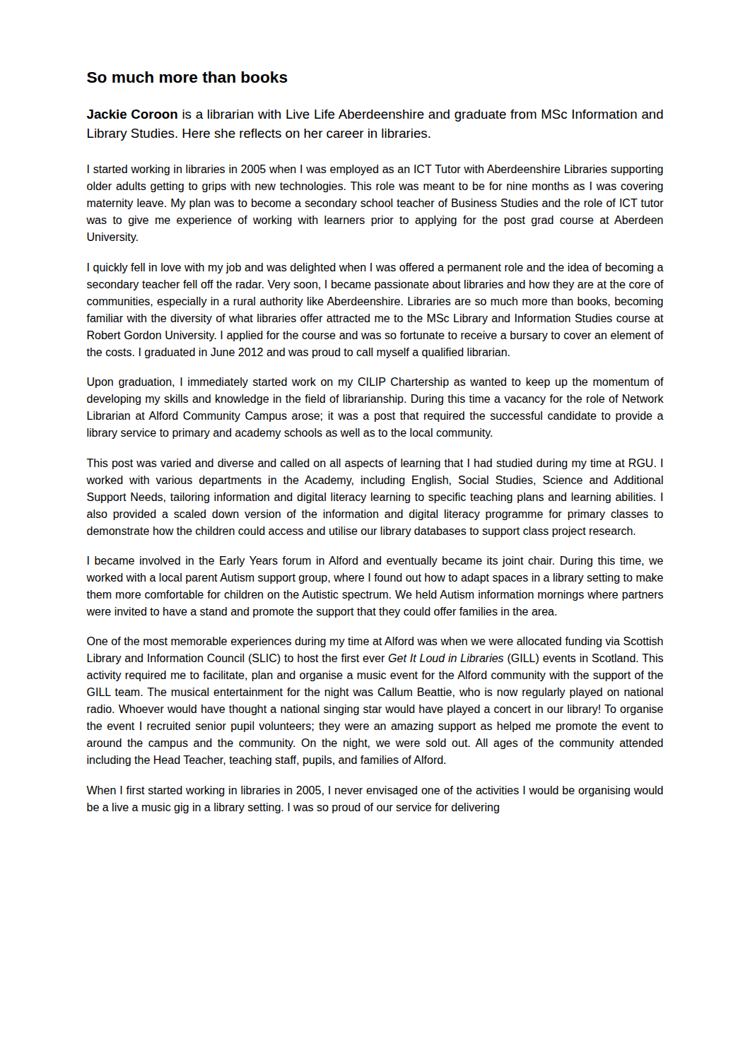So much more than books
Jackie Coroon is a librarian with Live Life Aberdeenshire and graduate from MSc Information and Library Studies. Here she reflects on her career in libraries.
I started working in libraries in 2005 when I was employed as an ICT Tutor with Aberdeenshire Libraries supporting older adults getting to grips with new technologies. This role was meant to be for nine months as I was covering maternity leave. My plan was to become a secondary school teacher of Business Studies and the role of ICT tutor was to give me experience of working with learners prior to applying for the post grad course at Aberdeen University.
I quickly fell in love with my job and was delighted when I was offered a permanent role and the idea of becoming a secondary teacher fell off the radar. Very soon, I became passionate about libraries and how they are at the core of communities, especially in a rural authority like Aberdeenshire. Libraries are so much more than books, becoming familiar with the diversity of what libraries offer attracted me to the MSc Library and Information Studies course at Robert Gordon University. I applied for the course and was so fortunate to receive a bursary to cover an element of the costs. I graduated in June 2012 and was proud to call myself a qualified librarian.
Upon graduation, I immediately started work on my CILIP Chartership as wanted to keep up the momentum of developing my skills and knowledge in the field of librarianship. During this time a vacancy for the role of Network Librarian at Alford Community Campus arose; it was a post that required the successful candidate to provide a library service to primary and academy schools as well as to the local community.
This post was varied and diverse and called on all aspects of learning that I had studied during my time at RGU. I worked with various departments in the Academy, including English, Social Studies, Science and Additional Support Needs, tailoring information and digital literacy learning to specific teaching plans and learning abilities. I also provided a scaled down version of the information and digital literacy programme for primary classes to demonstrate how the children could access and utilise our library databases to support class project research.
I became involved in the Early Years forum in Alford and eventually became its joint chair. During this time, we worked with a local parent Autism support group, where I found out how to adapt spaces in a library setting to make them more comfortable for children on the Autistic spectrum. We held Autism information mornings where partners were invited to have a stand and promote the support that they could offer families in the area.
One of the most memorable experiences during my time at Alford was when we were allocated funding via Scottish Library and Information Council (SLIC) to host the first ever Get It Loud in Libraries (GILL) events in Scotland. This activity required me to facilitate, plan and organise a music event for the Alford community with the support of the GILL team. The musical entertainment for the night was Callum Beattie, who is now regularly played on national radio. Whoever would have thought a national singing star would have played a concert in our library! To organise the event I recruited senior pupil volunteers; they were an amazing support as helped me promote the event to around the campus and the community. On the night, we were sold out. All ages of the community attended including the Head Teacher, teaching staff, pupils, and families of Alford.
When I first started working in libraries in 2005, I never envisaged one of the activities I would be organising would be a live a music gig in a library setting. I was so proud of our service for delivering